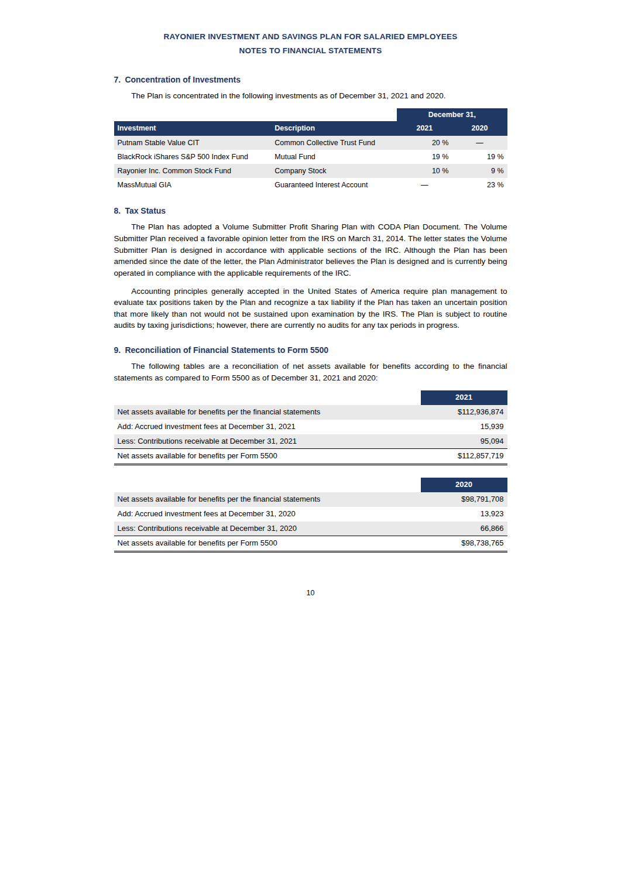RAYONIER INVESTMENT AND SAVINGS PLAN FOR SALARIED EMPLOYEES
NOTES TO FINANCIAL STATEMENTS
7. Concentration of Investments
The Plan is concentrated in the following investments as of December 31, 2021 and 2020.
| | | December 31, |
| --- | --- | --- |
| Investment | Description | 2021 | 2020 |
| Putnam Stable Value CIT | Common Collective Trust Fund | 20 % | — |
| BlackRock iShares S&P 500 Index Fund | Mutual Fund | 19 % | 19 % |
| Rayonier Inc. Common Stock Fund | Company Stock | 10 % | 9 % |
| MassMutual GIA | Guaranteed Interest Account | — | 23 % |
8. Tax Status
The Plan has adopted a Volume Submitter Profit Sharing Plan with CODA Plan Document. The Volume Submitter Plan received a favorable opinion letter from the IRS on March 31, 2014. The letter states the Volume Submitter Plan is designed in accordance with applicable sections of the IRC. Although the Plan has been amended since the date of the letter, the Plan Administrator believes the Plan is designed and is currently being operated in compliance with the applicable requirements of the IRC.
Accounting principles generally accepted in the United States of America require plan management to evaluate tax positions taken by the Plan and recognize a tax liability if the Plan has taken an uncertain position that more likely than not would not be sustained upon examination by the IRS. The Plan is subject to routine audits by taxing jurisdictions; however, there are currently no audits for any tax periods in progress.
9. Reconciliation of Financial Statements to Form 5500
The following tables are a reconciliation of net assets available for benefits according to the financial statements as compared to Form 5500 as of December 31, 2021 and 2020:
| | 2021 |
| --- | --- |
| Net assets available for benefits per the financial statements | $112,936,874 |
| Add: Accrued investment fees at December 31, 2021 | 15,939 |
| Less: Contributions receivable at December 31, 2021 | 95,094 |
| Net assets available for benefits per Form 5500 | $112,857,719 |
| | 2020 |
| --- | --- |
| Net assets available for benefits per the financial statements | $98,791,708 |
| Add: Accrued investment fees at December 31, 2020 | 13,923 |
| Less: Contributions receivable at December 31, 2020 | 66,866 |
| Net assets available for benefits per Form 5500 | $98,738,765 |
10